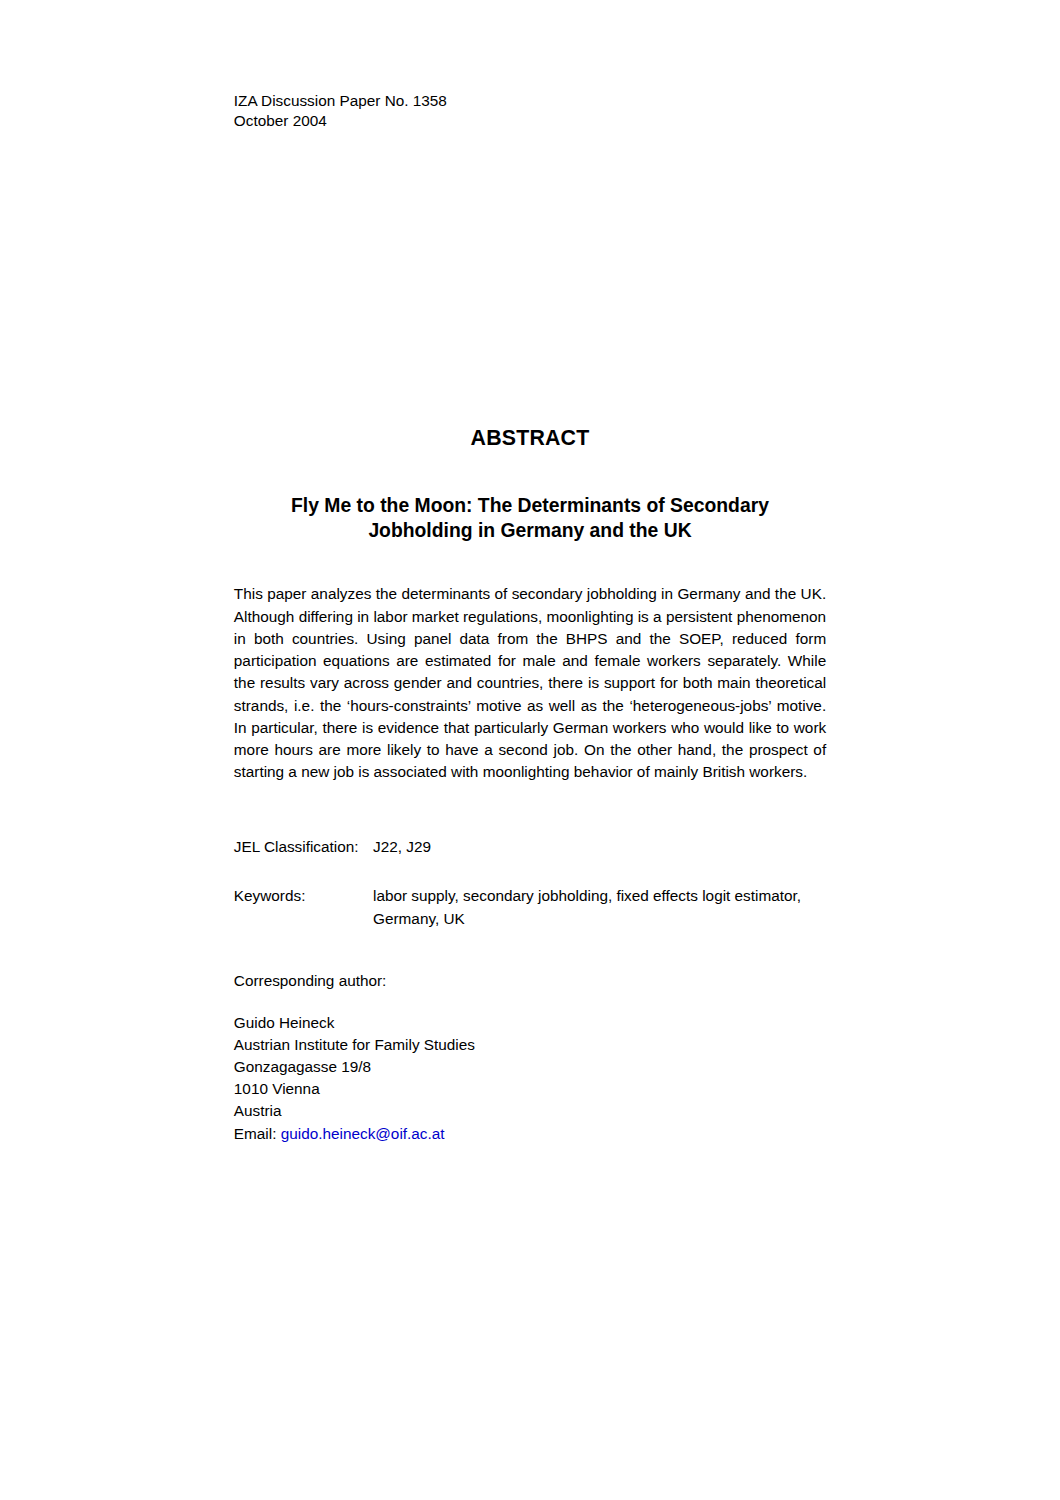IZA Discussion Paper No. 1358
October 2004
ABSTRACT
Fly Me to the Moon: The Determinants of Secondary
Jobholding in Germany and the UK
This paper analyzes the determinants of secondary jobholding in Germany and the UK. Although differing in labor market regulations, moonlighting is a persistent phenomenon in both countries. Using panel data from the BHPS and the SOEP, reduced form participation equations are estimated for male and female workers separately. While the results vary across gender and countries, there is support for both main theoretical strands, i.e. the ‘hours-constraints’ motive as well as the ‘heterogeneous-jobs’ motive. In particular, there is evidence that particularly German workers who would like to work more hours are more likely to have a second job. On the other hand, the prospect of starting a new job is associated with moonlighting behavior of mainly British workers.
JEL Classification: J22, J29
Keywords: labor supply, secondary jobholding, fixed effects logit estimator, Germany, UK
Corresponding author:
Guido Heineck
Austrian Institute for Family Studies
Gonzagagasse 19/8
1010 Vienna
Austria
Email: guido.heineck@oif.ac.at